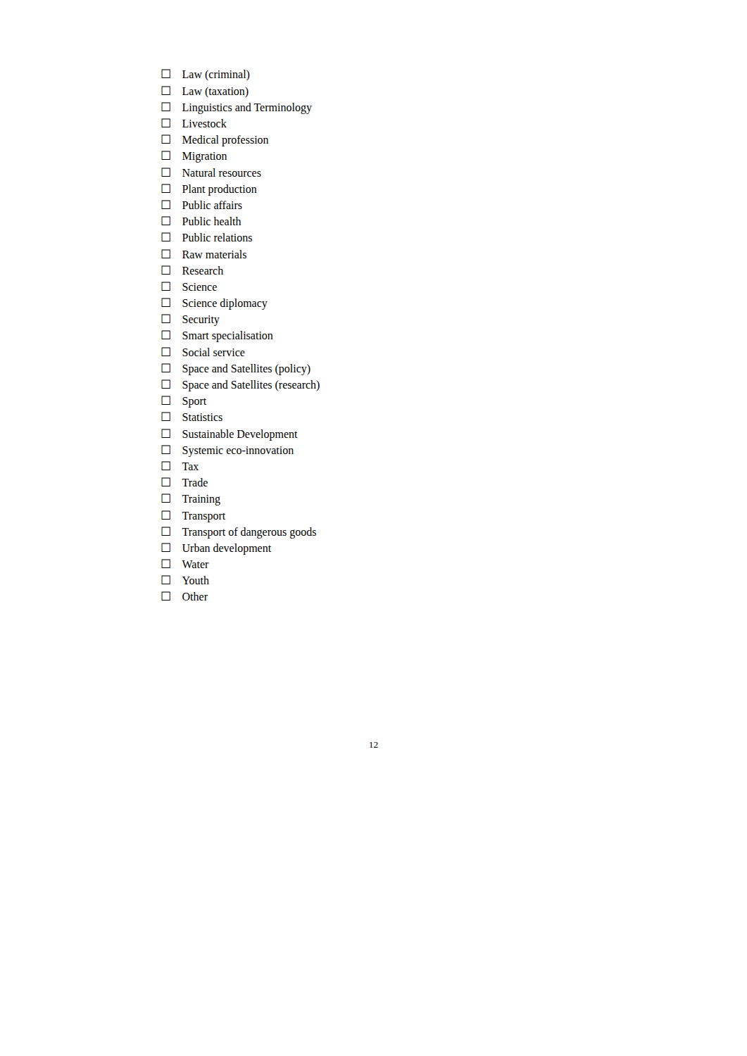Law (criminal)
Law (taxation)
Linguistics and Terminology
Livestock
Medical profession
Migration
Natural resources
Plant production
Public affairs
Public health
Public relations
Raw materials
Research
Science
Science diplomacy
Security
Smart specialisation
Social service
Space and Satellites (policy)
Space and Satellites (research)
Sport
Statistics
Sustainable Development
Systemic eco-innovation
Tax
Trade
Training
Transport
Transport of dangerous goods
Urban development
Water
Youth
Other
12